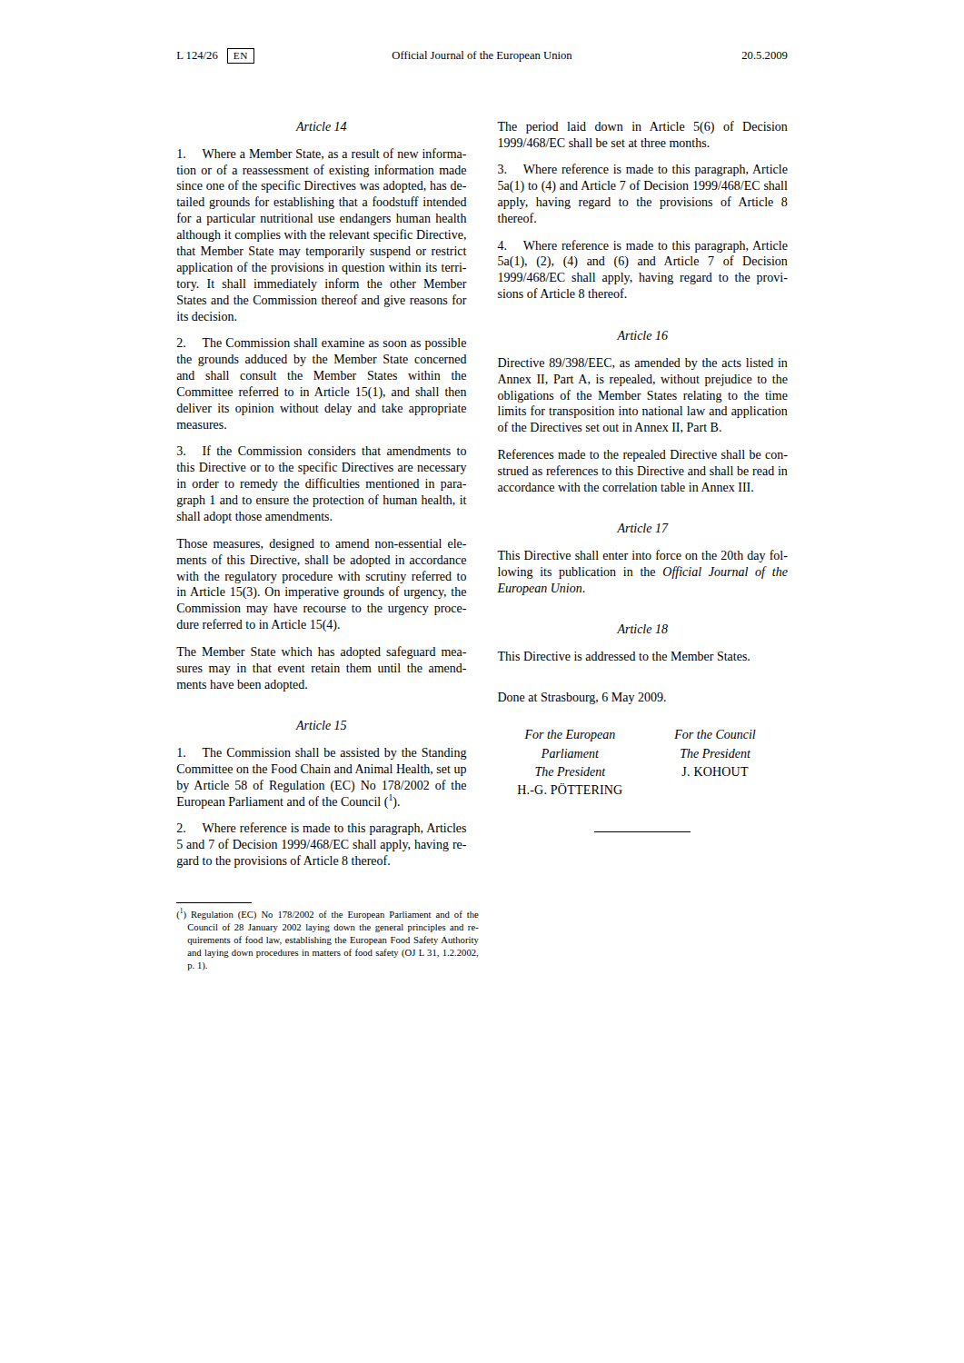L 124/26EN
Official Journal of the European Union
20.5.2009
Article 14
1. Where a Member State, as a result of new information or of a reassessment of existing information made since one of the specific Directives was adopted, has detailed grounds for establishing that a foodstuff intended for a particular nutritional use endangers human health although it complies with the relevant specific Directive, that Member State may temporarily suspend or restrict application of the provisions in question within its territory. It shall immediately inform the other Member States and the Commission thereof and give reasons for its decision.
2. The Commission shall examine as soon as possible the grounds adduced by the Member State concerned and shall consult the Member States within the Committee referred to in Article 15(1), and shall then deliver its opinion without delay and take appropriate measures.
3. If the Commission considers that amendments to this Directive or to the specific Directives are necessary in order to remedy the difficulties mentioned in paragraph 1 and to ensure the protection of human health, it shall adopt those amendments.
Those measures, designed to amend non-essential elements of this Directive, shall be adopted in accordance with the regulatory procedure with scrutiny referred to in Article 15(3). On imperative grounds of urgency, the Commission may have recourse to the urgency procedure referred to in Article 15(4).
The Member State which has adopted safeguard measures may in that event retain them until the amendments have been adopted.
Article 15
1. The Commission shall be assisted by the Standing Committee on the Food Chain and Animal Health, set up by Article 58 of Regulation (EC) No 178/2002 of the European Parliament and of the Council (1).
2. Where reference is made to this paragraph, Articles 5 and 7 of Decision 1999/468/EC shall apply, having regard to the provisions of Article 8 thereof.
The period laid down in Article 5(6) of Decision 1999/468/EC shall be set at three months.
3. Where reference is made to this paragraph, Article 5a(1) to (4) and Article 7 of Decision 1999/468/EC shall apply, having regard to the provisions of Article 8 thereof.
4. Where reference is made to this paragraph, Article 5a(1), (2), (4) and (6) and Article 7 of Decision 1999/468/EC shall apply, having regard to the provisions of Article 8 thereof.
Article 16
Directive 89/398/EEC, as amended by the acts listed in Annex II, Part A, is repealed, without prejudice to the obligations of the Member States relating to the time limits for transposition into national law and application of the Directives set out in Annex II, Part B.
References made to the repealed Directive shall be construed as references to this Directive and shall be read in accordance with the correlation table in Annex III.
Article 17
This Directive shall enter into force on the 20th day following its publication in the Official Journal of the European Union.
Article 18
This Directive is addressed to the Member States.
Done at Strasbourg, 6 May 2009.
For the European Parliament
The President
H.-G. PÖTTERING
For the Council
The President
J. KOHOUT
(1) Regulation (EC) No 178/2002 of the European Parliament and of the Council of 28 January 2002 laying down the general principles and requirements of food law, establishing the European Food Safety Authority and laying down procedures in matters of food safety (OJ L 31, 1.2.2002, p. 1).